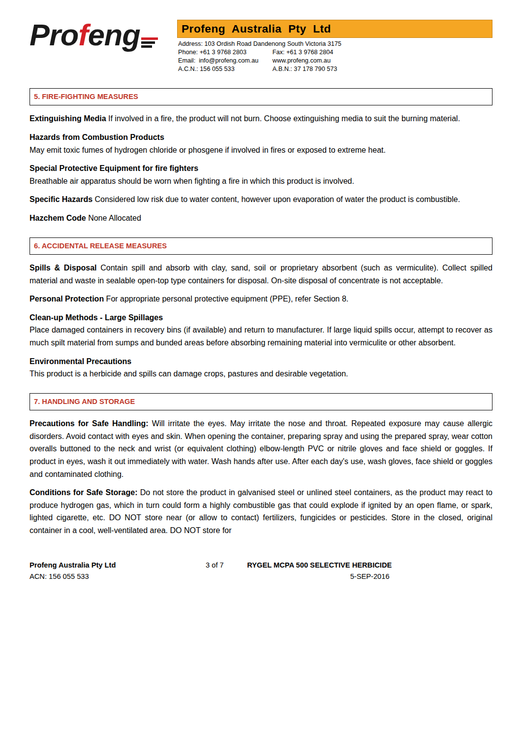Profeng
Profeng Australia Pty Ltd
| Address: 103 Ordish Road Dandenong South Victoria 3175 |
| Phone: +61 3 9768 2803 | Fax: +61 3 9768 2804 |
| Email: info@profeng.com.au | www.profeng.com.au |
| A.C.N.: 156 055 533 | A.B.N.: 37 178 790 573 |
5. FIRE-FIGHTING MEASURES
Extinguishing Media If involved in a fire, the product will not burn. Choose extinguishing media to suit the burning material.
Hazards from Combustion Products
May emit toxic fumes of hydrogen chloride or phosgene if involved in fires or exposed to extreme heat.
Special Protective Equipment for fire fighters
Breathable air apparatus should be worn when fighting a fire in which this product is involved.
Specific Hazards Considered low risk due to water content, however upon evaporation of water the product is combustible.
Hazchem Code None Allocated
6. ACCIDENTAL RELEASE MEASURES
Spills & Disposal Contain spill and absorb with clay, sand, soil or proprietary absorbent (such as vermiculite). Collect spilled material and waste in sealable open-top type containers for disposal. On-site disposal of concentrate is not acceptable.
Personal Protection For appropriate personal protective equipment (PPE), refer Section 8.
Clean-up Methods - Large Spillages
Place damaged containers in recovery bins (if available) and return to manufacturer. If large liquid spills occur, attempt to recover as much spilt material from sumps and bunded areas before absorbing remaining material into vermiculite or other absorbent.
Environmental Precautions
This product is a herbicide and spills can damage crops, pastures and desirable vegetation.
7. HANDLING AND STORAGE
Precautions for Safe Handling: Will irritate the eyes. May irritate the nose and throat. Repeated exposure may cause allergic disorders. Avoid contact with eyes and skin. When opening the container, preparing spray and using the prepared spray, wear cotton overalls buttoned to the neck and wrist (or equivalent clothing) elbow-length PVC or nitrile gloves and face shield or goggles. If product in eyes, wash it out immediately with water. Wash hands after use. After each day's use, wash gloves, face shield or goggles and contaminated clothing.
Conditions for Safe Storage: Do not store the product in galvanised steel or unlined steel containers, as the product may react to produce hydrogen gas, which in turn could form a highly combustible gas that could explode if ignited by an open flame, or spark, lighted cigarette, etc. DO NOT store near (or allow to contact) fertilizers, fungicides or pesticides. Store in the closed, original container in a cool, well-ventilated area. DO NOT store for
| Profeng Australia Pty Ltd | 3 of 7 | RYGEL MCPA 500 SELECTIVE HERBICIDE |
| ACN: 156 055 533 | | 5-SEP-2016 |